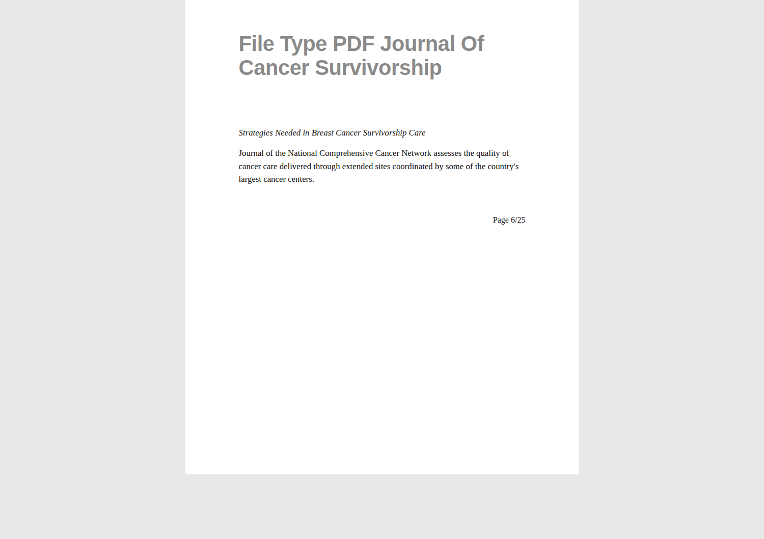File Type PDF Journal Of Cancer Survivorship
Strategies Needed in Breast Cancer Survivorship Care
Journal of the National Comprehensive Cancer Network assesses the quality of cancer care delivered through extended sites coordinated by some of the country's largest cancer centers.
Page 6/25